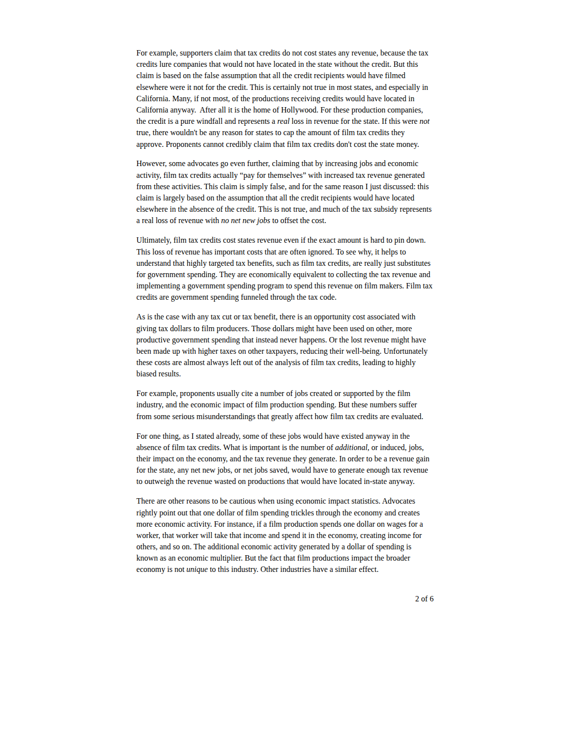For example, supporters claim that tax credits do not cost states any revenue, because the tax credits lure companies that would not have located in the state without the credit. But this claim is based on the false assumption that all the credit recipients would have filmed elsewhere were it not for the credit. This is certainly not true in most states, and especially in California. Many, if not most, of the productions receiving credits would have located in California anyway. After all it is the home of Hollywood. For these production companies, the credit is a pure windfall and represents a real loss in revenue for the state. If this were not true, there wouldn't be any reason for states to cap the amount of film tax credits they approve. Proponents cannot credibly claim that film tax credits don't cost the state money.
However, some advocates go even further, claiming that by increasing jobs and economic activity, film tax credits actually “pay for themselves” with increased tax revenue generated from these activities. This claim is simply false, and for the same reason I just discussed: this claim is largely based on the assumption that all the credit recipients would have located elsewhere in the absence of the credit. This is not true, and much of the tax subsidy represents a real loss of revenue with no net new jobs to offset the cost.
Ultimately, film tax credits cost states revenue even if the exact amount is hard to pin down. This loss of revenue has important costs that are often ignored. To see why, it helps to understand that highly targeted tax benefits, such as film tax credits, are really just substitutes for government spending. They are economically equivalent to collecting the tax revenue and implementing a government spending program to spend this revenue on film makers. Film tax credits are government spending funneled through the tax code.
As is the case with any tax cut or tax benefit, there is an opportunity cost associated with giving tax dollars to film producers. Those dollars might have been used on other, more productive government spending that instead never happens. Or the lost revenue might have been made up with higher taxes on other taxpayers, reducing their well-being. Unfortunately these costs are almost always left out of the analysis of film tax credits, leading to highly biased results.
For example, proponents usually cite a number of jobs created or supported by the film industry, and the economic impact of film production spending. But these numbers suffer from some serious misunderstandings that greatly affect how film tax credits are evaluated.
For one thing, as I stated already, some of these jobs would have existed anyway in the absence of film tax credits. What is important is the number of additional, or induced, jobs, their impact on the economy, and the tax revenue they generate. In order to be a revenue gain for the state, any net new jobs, or net jobs saved, would have to generate enough tax revenue to outweigh the revenue wasted on productions that would have located in-state anyway.
There are other reasons to be cautious when using economic impact statistics. Advocates rightly point out that one dollar of film spending trickles through the economy and creates more economic activity. For instance, if a film production spends one dollar on wages for a worker, that worker will take that income and spend it in the economy, creating income for others, and so on. The additional economic activity generated by a dollar of spending is known as an economic multiplier. But the fact that film productions impact the broader economy is not unique to this industry. Other industries have a similar effect.
2 of 6